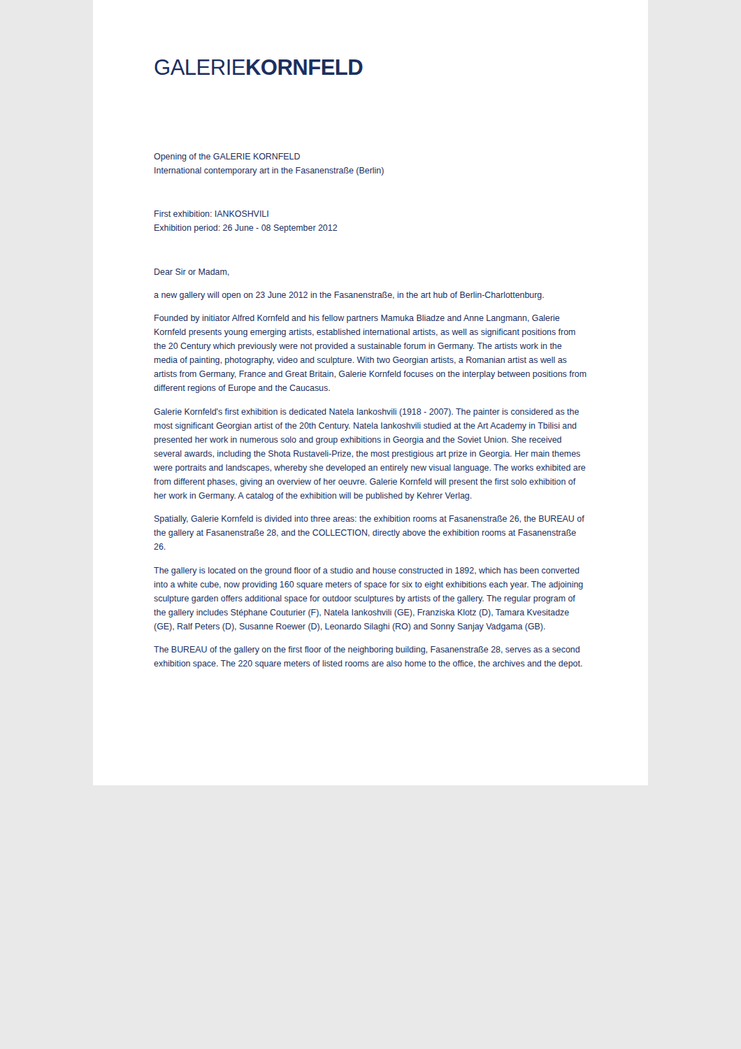GALERIE KORNFELD
Opening of the GALERIE KORNFELD
International contemporary art in the Fasanenstraße (Berlin)
First exhibition: IANKOSHVILI
Exhibition period: 26 June - 08 September 2012
Dear Sir or Madam,
a new gallery will open on 23 June 2012 in the Fasanenstraße, in the art hub of Berlin-Charlottenburg.
Founded by initiator Alfred Kornfeld and his fellow partners Mamuka Bliadze and Anne Langmann, Galerie Kornfeld presents young emerging artists, established international artists, as well as significant positions from the 20 Century which previously were not provided a sustainable forum in Germany. The artists work in the media of painting, photography, video and sculpture. With two Georgian artists, a Romanian artist as well as artists from Germany, France and Great Britain, Galerie Kornfeld focuses on the interplay between positions from different regions of Europe and the Caucasus.
Galerie Kornfeld's first exhibition is dedicated Natela Iankoshvili (1918 - 2007). The painter is considered as the most significant Georgian artist of the 20th Century. Natela Iankoshvili studied at the Art Academy in Tbilisi and presented her work in numerous solo and group exhibitions in Georgia and the Soviet Union. She received several awards, including the Shota Rustaveli-Prize, the most prestigious art prize in Georgia. Her main themes were portraits and landscapes, whereby she developed an entirely new visual language. The works exhibited are from different phases, giving an overview of her oeuvre. Galerie Kornfeld will present the first solo exhibition of her work in Germany. A catalog of the exhibition will be published by Kehrer Verlag.
Spatially, Galerie Kornfeld is divided into three areas: the exhibition rooms at Fasanenstraße 26, the BUREAU of the gallery at Fasanenstraße 28, and the COLLECTION, directly above the exhibition rooms at Fasanenstraße 26.
The gallery is located on the ground floor of a studio and house constructed in 1892, which has been converted into a white cube, now providing 160 square meters of space for six to eight exhibitions each year. The adjoining sculpture garden offers additional space for outdoor sculptures by artists of the gallery. The regular program of the gallery includes Stéphane Couturier (F), Natela Iankoshvili (GE), Franziska Klotz (D), Tamara Kvesitadze (GE), Ralf Peters (D), Susanne Roewer (D), Leonardo Silaghi (RO) and Sonny Sanjay Vadgama (GB).
The BUREAU of the gallery on the first floor of the neighboring building, Fasanenstraße 28, serves as a second exhibition space. The 220 square meters of listed rooms are also home to the office, the archives and the depot.